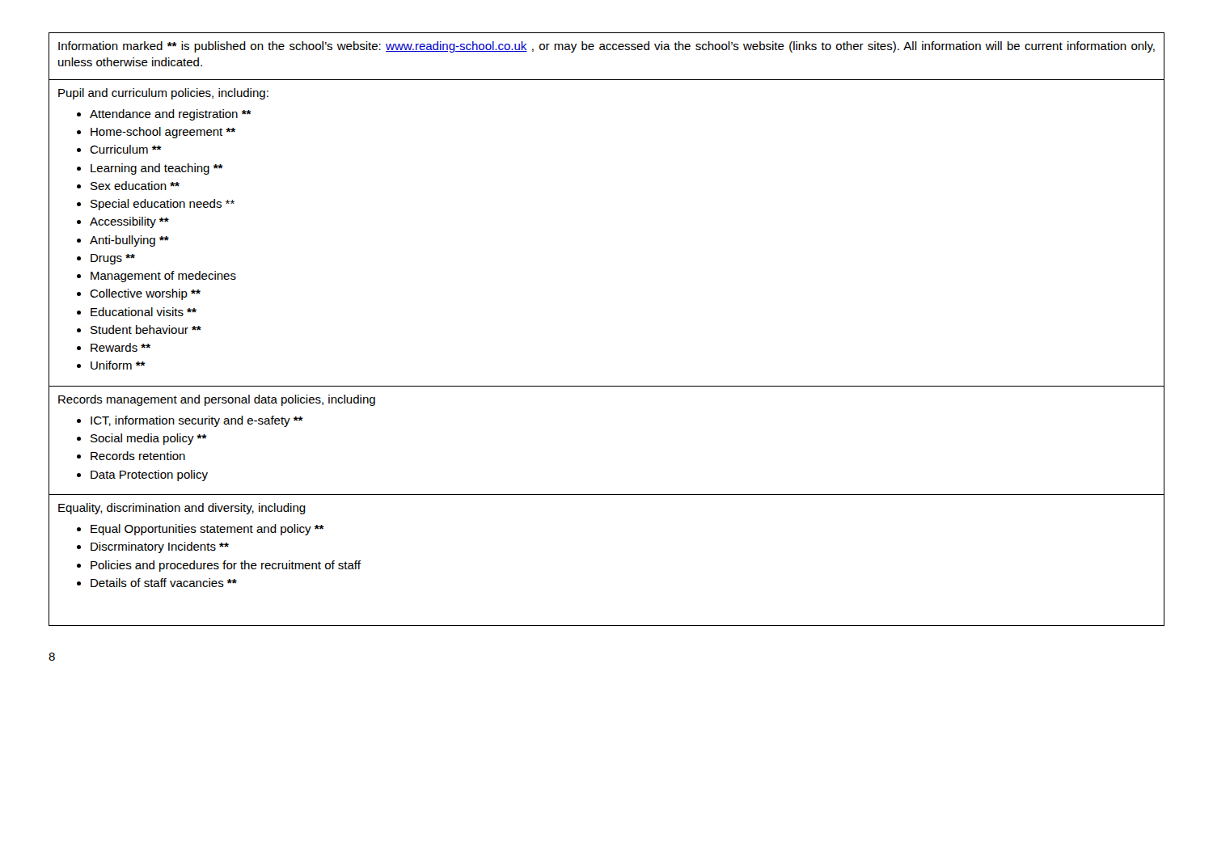| Information marked ** is published on the school’s website: www.reading-school.co.uk , or may be accessed via the school’s website (links to other sites). All information will be current information only, unless otherwise indicated. |
| Pupil and curriculum policies, including: Attendance and registration ** Home-school agreement ** Curriculum ** Learning and teaching ** Sex education ** Special education needs ** Accessibility ** Anti-bullying ** Drugs ** Management of medecines Collective worship ** Educational visits ** Student behaviour ** Rewards ** Uniform ** |
| Records management and personal data policies, including ICT, information security and e-safety ** Social media policy ** Records retention Data Protection policy |
| Equality, discrimination and diversity, including Equal Opportunities statement and policy ** Discrminatory Incidents ** Policies and procedures for the recruitment of staff Details of staff vacancies ** |
8